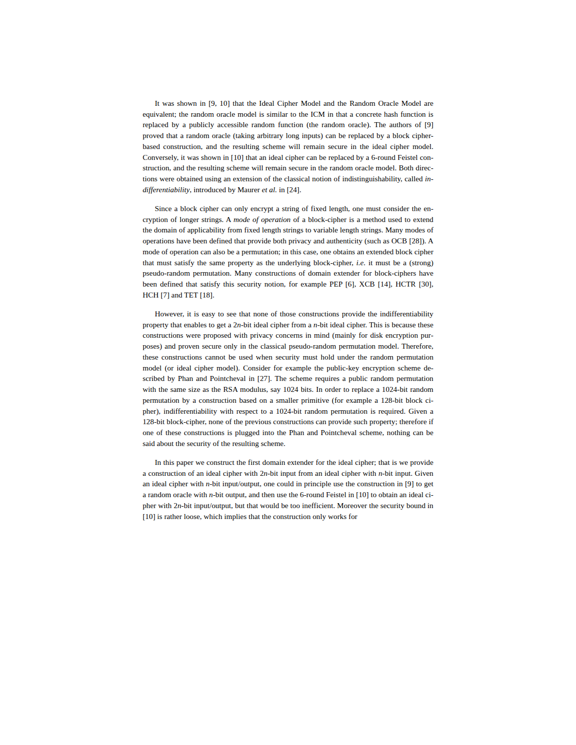It was shown in [9, 10] that the Ideal Cipher Model and the Random Oracle Model are equivalent; the random oracle model is similar to the ICM in that a concrete hash function is replaced by a publicly accessible random function (the random oracle). The authors of [9] proved that a random oracle (taking arbitrary long inputs) can be replaced by a block cipher-based construction, and the resulting scheme will remain secure in the ideal cipher model. Conversely, it was shown in [10] that an ideal cipher can be replaced by a 6-round Feistel construction, and the resulting scheme will remain secure in the random oracle model. Both directions were obtained using an extension of the classical notion of indistinguishability, called indifferentiability, introduced by Maurer et al. in [24].
Since a block cipher can only encrypt a string of fixed length, one must consider the encryption of longer strings. A mode of operation of a block-cipher is a method used to extend the domain of applicability from fixed length strings to variable length strings. Many modes of operations have been defined that provide both privacy and authenticity (such as OCB [28]). A mode of operation can also be a permutation; in this case, one obtains an extended block cipher that must satisfy the same property as the underlying block-cipher, i.e. it must be a (strong) pseudo-random permutation. Many constructions of domain extender for block-ciphers have been defined that satisfy this security notion, for example PEP [6], XCB [14], HCTR [30], HCH [7] and TET [18].
However, it is easy to see that none of those constructions provide the indifferentiability property that enables to get a 2n-bit ideal cipher from a n-bit ideal cipher. This is because these constructions were proposed with privacy concerns in mind (mainly for disk encryption purposes) and proven secure only in the classical pseudo-random permutation model. Therefore, these constructions cannot be used when security must hold under the random permutation model (or ideal cipher model). Consider for example the public-key encryption scheme described by Phan and Pointcheval in [27]. The scheme requires a public random permutation with the same size as the RSA modulus, say 1024 bits. In order to replace a 1024-bit random permutation by a construction based on a smaller primitive (for example a 128-bit block cipher), indifferentiability with respect to a 1024-bit random permutation is required. Given a 128-bit block-cipher, none of the previous constructions can provide such property; therefore if one of these constructions is plugged into the Phan and Pointcheval scheme, nothing can be said about the security of the resulting scheme.
In this paper we construct the first domain extender for the ideal cipher; that is we provide a construction of an ideal cipher with 2n-bit input from an ideal cipher with n-bit input. Given an ideal cipher with n-bit input/output, one could in principle use the construction in [9] to get a random oracle with n-bit output, and then use the 6-round Feistel in [10] to obtain an ideal cipher with 2n-bit input/output, but that would be too inefficient. Moreover the security bound in [10] is rather loose, which implies that the construction only works for